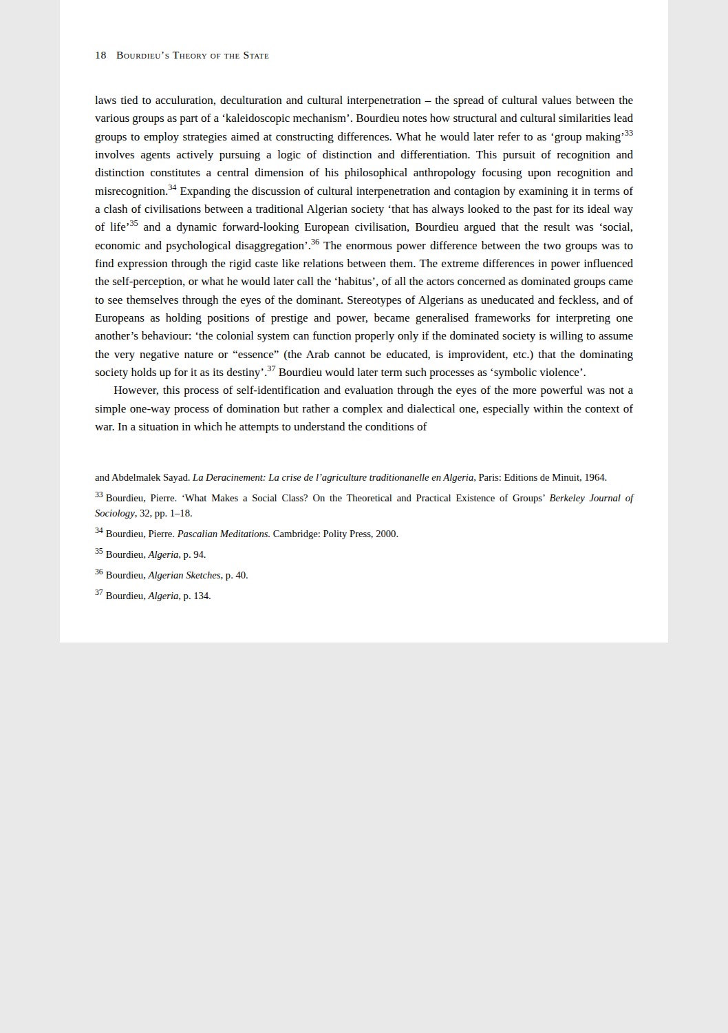18 Bourdieu’s Theory of the State
laws tied to acculuration, deculturation and cultural interpenetration – the spread of cultural values between the various groups as part of a ‘kaleidoscopic mechanism’. Bourdieu notes how structural and cultural similarities lead groups to employ strategies aimed at constructing differences. What he would later refer to as ‘group making’33 involves agents actively pursuing a logic of distinction and differentiation. This pursuit of recognition and distinction constitutes a central dimension of his philosophical anthropology focusing upon recognition and misrecognition.34 Expanding the discussion of cultural interpenetration and contagion by examining it in terms of a clash of civilisations between a traditional Algerian society ‘that has always looked to the past for its ideal way of life’35 and a dynamic forward-looking European civilisation, Bourdieu argued that the result was ‘social, economic and psychological disaggregation’.36 The enormous power difference between the two groups was to find expression through the rigid caste like relations between them. The extreme differences in power influenced the self-perception, or what he would later call the ‘habitus’, of all the actors concerned as dominated groups came to see themselves through the eyes of the dominant. Stereotypes of Algerians as uneducated and feckless, and of Europeans as holding positions of prestige and power, became generalised frameworks for interpreting one another’s behaviour: ‘the colonial system can function properly only if the dominated society is willing to assume the very negative nature or “essence” (the Arab cannot be educated, is improvident, etc.) that the dominating society holds up for it as its destiny’.37 Bourdieu would later term such processes as ‘symbolic violence’.
However, this process of self-identification and evaluation through the eyes of the more powerful was not a simple one-way process of domination but rather a complex and dialectical one, especially within the context of war. In a situation in which he attempts to understand the conditions of
and Abdelmalek Sayad. La Deracinement: La crise de l’agriculture traditionanelle en Algeria, Paris: Editions de Minuit, 1964.
33 Bourdieu, Pierre. ‘What Makes a Social Class? On the Theoretical and Practical Existence of Groups’ Berkeley Journal of Sociology, 32, pp. 1–18.
34 Bourdieu, Pierre. Pascalian Meditations. Cambridge: Polity Press, 2000.
35 Bourdieu, Algeria, p. 94.
36 Bourdieu, Algerian Sketches, p. 40.
37 Bourdieu, Algeria, p. 134.